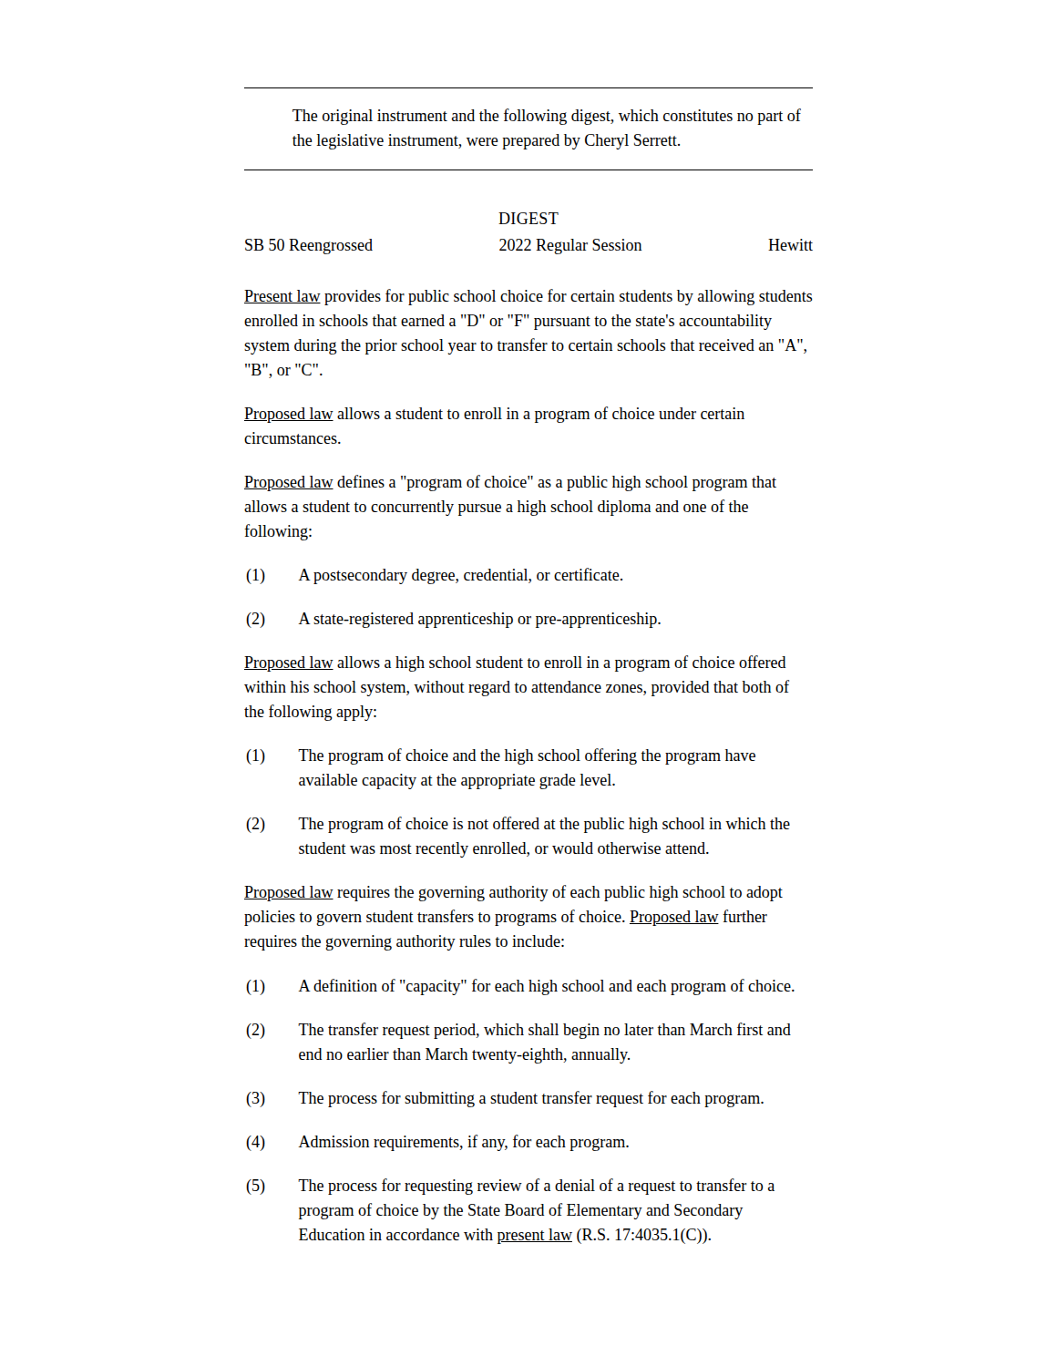The original instrument and the following digest, which constitutes no part of the legislative instrument, were prepared by Cheryl Serrett.
DIGEST
SB 50 Reengrossed 2022 Regular Session Hewitt
Present law provides for public school choice for certain students by allowing students enrolled in schools that earned a "D" or "F" pursuant to the state's accountability system during the prior school year to transfer to certain schools that received an "A", "B", or "C".
Proposed law allows a student to enroll in a program of choice under certain circumstances.
Proposed law defines a "program of choice" as a public high school program that allows a student to concurrently pursue a high school diploma and one of the following:
(1) A postsecondary degree, credential, or certificate.
(2) A state-registered apprenticeship or pre-apprenticeship.
Proposed law allows a high school student to enroll in a program of choice offered within his school system, without regard to attendance zones, provided that both of the following apply:
(1) The program of choice and the high school offering the program have available capacity at the appropriate grade level.
(2) The program of choice is not offered at the public high school in which the student was most recently enrolled, or would otherwise attend.
Proposed law requires the governing authority of each public high school to adopt policies to govern student transfers to programs of choice. Proposed law further requires the governing authority rules to include:
(1) A definition of "capacity" for each high school and each program of choice.
(2) The transfer request period, which shall begin no later than March first and end no earlier than March twenty-eighth, annually.
(3) The process for submitting a student transfer request for each program.
(4) Admission requirements, if any, for each program.
(5) The process for requesting review of a denial of a request to transfer to a program of choice by the State Board of Elementary and Secondary Education in accordance with present law (R.S. 17:4035.1(C)).